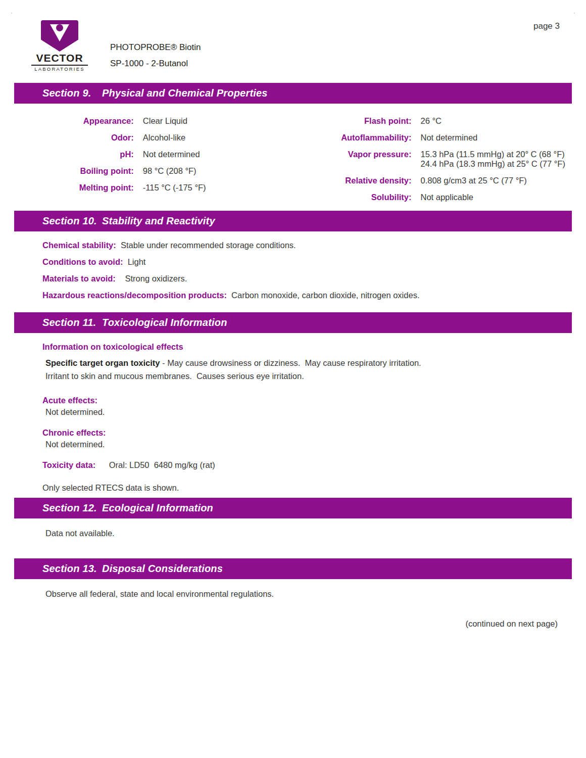,
,
page 3
VECTOR
LABORATORIES
PHOTOPROBE® Biotin
SP-1000 - 2-Butanol
Section 9. Physical and Chemical Properties
| Appearance: | Clear Liquid |
| Odor: | Alcohol-like |
| pH: | Not determined |
| Boiling point: | 98 °C (208 °F) |
| Melting point: | -115 °C (-175 °F) |
| Flash point: | 26 °C |
| Autoflammability: | Not determined |
| Vapor pressure: | 15.3 hPa (11.5 mmHg) at 20° C (68 °F) 24.4 hPa (18.3 mmHg) at 25° C (77 °F) |
| Relative density: | 0.808 g/cm3 at 25 °C (77 °F) |
| Solubility: | Not applicable |
Section 10. Stability and Reactivity
Chemical stability: Stable under recommended storage conditions.
Conditions to avoid: Light
Materials to avoid: Strong oxidizers.
Hazardous reactions/decomposition products: Carbon monoxide, carbon dioxide, nitrogen oxides.
Section 11. Toxicological Information
Information on toxicological effects
Specific target organ toxicity - May cause drowsiness or dizziness. May cause respiratory irritation.
Irritant to skin and mucous membranes. Causes serious eye irritation.
Acute effects: Not determined.
Chronic effects: Not determined.
Toxicity data: Oral: LD50 6480 mg/kg (rat)
Only selected RTECS data is shown.
Section 12. Ecological Information
Data not available.
Section 13. Disposal Considerations
Observe all federal, state and local environmental regulations.
(continued on next page)